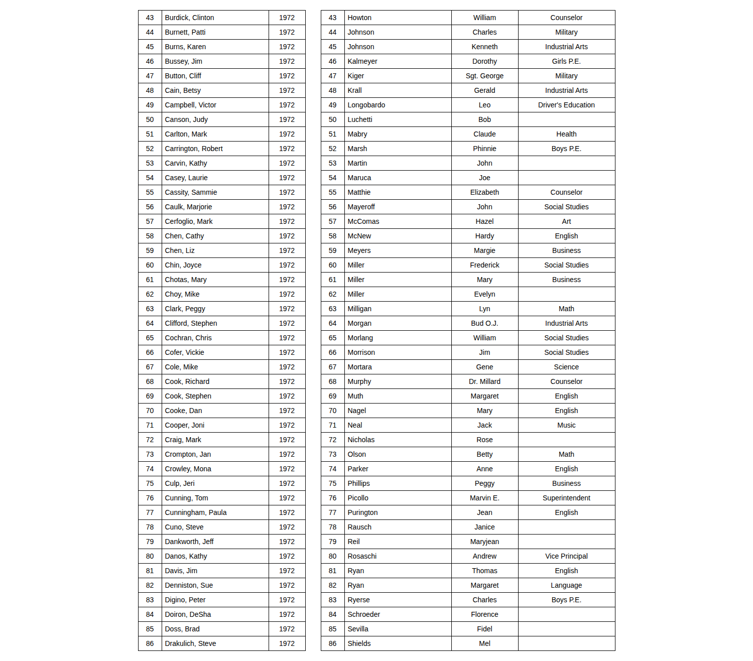| 43 | Burdick, Clinton | 1972 |
| 44 | Burnett, Patti | 1972 |
| 45 | Burns, Karen | 1972 |
| 46 | Bussey, Jim | 1972 |
| 47 | Button, Cliff | 1972 |
| 48 | Cain, Betsy | 1972 |
| 49 | Campbell, Victor | 1972 |
| 50 | Canson, Judy | 1972 |
| 51 | Carlton, Mark | 1972 |
| 52 | Carrington, Robert | 1972 |
| 53 | Carvin, Kathy | 1972 |
| 54 | Casey, Laurie | 1972 |
| 55 | Cassity, Sammie | 1972 |
| 56 | Caulk, Marjorie | 1972 |
| 57 | Cerfoglio, Mark | 1972 |
| 58 | Chen, Cathy | 1972 |
| 59 | Chen, Liz | 1972 |
| 60 | Chin, Joyce | 1972 |
| 61 | Chotas, Mary | 1972 |
| 62 | Choy, Mike | 1972 |
| 63 | Clark, Peggy | 1972 |
| 64 | Clifford, Stephen | 1972 |
| 65 | Cochran, Chris | 1972 |
| 66 | Cofer, Vickie | 1972 |
| 67 | Cole, Mike | 1972 |
| 68 | Cook, Richard | 1972 |
| 69 | Cook, Stephen | 1972 |
| 70 | Cooke, Dan | 1972 |
| 71 | Cooper, Joni | 1972 |
| 72 | Craig, Mark | 1972 |
| 73 | Crompton, Jan | 1972 |
| 74 | Crowley, Mona | 1972 |
| 75 | Culp, Jeri | 1972 |
| 76 | Cunning, Tom | 1972 |
| 77 | Cunningham, Paula | 1972 |
| 78 | Cuno, Steve | 1972 |
| 79 | Dankworth, Jeff | 1972 |
| 80 | Danos, Kathy | 1972 |
| 81 | Davis, Jim | 1972 |
| 82 | Denniston, Sue | 1972 |
| 83 | Digino, Peter | 1972 |
| 84 | Doiron, DeSha | 1972 |
| 85 | Doss, Brad | 1972 |
| 86 | Drakulich, Steve | 1972 |
| 43 | Howton | William | Counselor |
| 44 | Johnson | Charles | Military |
| 45 | Johnson | Kenneth | Industrial Arts |
| 46 | Kalmeyer | Dorothy | Girls P.E. |
| 47 | Kiger | Sgt. George | Military |
| 48 | Krall | Gerald | Industrial Arts |
| 49 | Longobardo | Leo | Driver's Education |
| 50 | Luchetti | Bob | |
| 51 | Mabry | Claude | Health |
| 52 | Marsh | Phinnie | Boys P.E. |
| 53 | Martin | John | |
| 54 | Maruca | Joe | |
| 55 | Matthie | Elizabeth | Counselor |
| 56 | Mayeroff | John | Social Studies |
| 57 | McComas | Hazel | Art |
| 58 | McNew | Hardy | English |
| 59 | Meyers | Margie | Business |
| 60 | Miller | Frederick | Social Studies |
| 61 | Miller | Mary | Business |
| 62 | Miller | Evelyn | |
| 63 | Milligan | Lyn | Math |
| 64 | Morgan | Bud O.J. | Industrial Arts |
| 65 | Morlang | William | Social Studies |
| 66 | Morrison | Jim | Social Studies |
| 67 | Mortara | Gene | Science |
| 68 | Murphy | Dr. Millard | Counselor |
| 69 | Muth | Margaret | English |
| 70 | Nagel | Mary | English |
| 71 | Neal | Jack | Music |
| 72 | Nicholas | Rose | |
| 73 | Olson | Betty | Math |
| 74 | Parker | Anne | English |
| 75 | Phillips | Peggy | Business |
| 76 | Picollo | Marvin E. | Superintendent |
| 77 | Purington | Jean | English |
| 78 | Rausch | Janice | |
| 79 | Reil | Maryjean | |
| 80 | Rosaschi | Andrew | Vice Principal |
| 81 | Ryan | Thomas | English |
| 82 | Ryan | Margaret | Language |
| 83 | Ryerse | Charles | Boys P.E. |
| 84 | Schroeder | Florence | |
| 85 | Sevilla | Fidel | |
| 86 | Shields | Mel | |